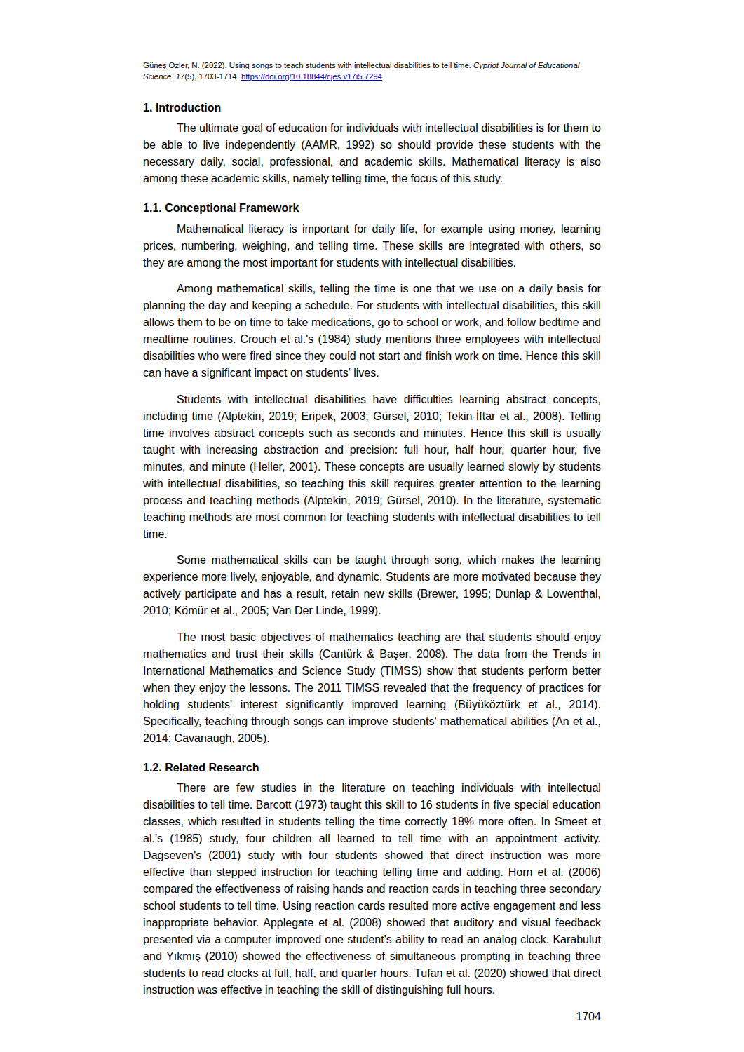Güneş Özler, N. (2022). Using songs to teach students with intellectual disabilities to tell time. Cypriot Journal of Educational Science. 17(5), 1703-1714. https://doi.org/10.18844/cjes.v17i5.7294
1. Introduction
The ultimate goal of education for individuals with intellectual disabilities is for them to be able to live independently (AAMR, 1992) so should provide these students with the necessary daily, social, professional, and academic skills. Mathematical literacy is also among these academic skills, namely telling time, the focus of this study.
1.1. Conceptional Framework
Mathematical literacy is important for daily life, for example using money, learning prices, numbering, weighing, and telling time. These skills are integrated with others, so they are among the most important for students with intellectual disabilities.
Among mathematical skills, telling the time is one that we use on a daily basis for planning the day and keeping a schedule. For students with intellectual disabilities, this skill allows them to be on time to take medications, go to school or work, and follow bedtime and mealtime routines. Crouch et al.'s (1984) study mentions three employees with intellectual disabilities who were fired since they could not start and finish work on time. Hence this skill can have a significant impact on students' lives.
Students with intellectual disabilities have difficulties learning abstract concepts, including time (Alptekin, 2019; Eripek, 2003; Gürsel, 2010; Tekin-İftar et al., 2008). Telling time involves abstract concepts such as seconds and minutes. Hence this skill is usually taught with increasing abstraction and precision: full hour, half hour, quarter hour, five minutes, and minute (Heller, 2001). These concepts are usually learned slowly by students with intellectual disabilities, so teaching this skill requires greater attention to the learning process and teaching methods (Alptekin, 2019; Gürsel, 2010). In the literature, systematic teaching methods are most common for teaching students with intellectual disabilities to tell time.
Some mathematical skills can be taught through song, which makes the learning experience more lively, enjoyable, and dynamic. Students are more motivated because they actively participate and has a result, retain new skills (Brewer, 1995; Dunlap & Lowenthal, 2010; Kömür et al., 2005; Van Der Linde, 1999).
The most basic objectives of mathematics teaching are that students should enjoy mathematics and trust their skills (Cantürk & Başer, 2008). The data from the Trends in International Mathematics and Science Study (TIMSS) show that students perform better when they enjoy the lessons. The 2011 TIMSS revealed that the frequency of practices for holding students' interest significantly improved learning (Büyüköztürk et al., 2014). Specifically, teaching through songs can improve students' mathematical abilities (An et al., 2014; Cavanaugh, 2005).
1.2. Related Research
There are few studies in the literature on teaching individuals with intellectual disabilities to tell time. Barcott (1973) taught this skill to 16 students in five special education classes, which resulted in students telling the time correctly 18% more often. In Smeet et al.'s (1985) study, four children all learned to tell time with an appointment activity. Dağseven's (2001) study with four students showed that direct instruction was more effective than stepped instruction for teaching telling time and adding. Horn et al. (2006) compared the effectiveness of raising hands and reaction cards in teaching three secondary school students to tell time. Using reaction cards resulted more active engagement and less inappropriate behavior. Applegate et al. (2008) showed that auditory and visual feedback presented via a computer improved one student's ability to read an analog clock. Karabulut and Yıkmış (2010) showed the effectiveness of simultaneous prompting in teaching three students to read clocks at full, half, and quarter hours. Tufan et al. (2020) showed that direct instruction was effective in teaching the skill of distinguishing full hours.
1704